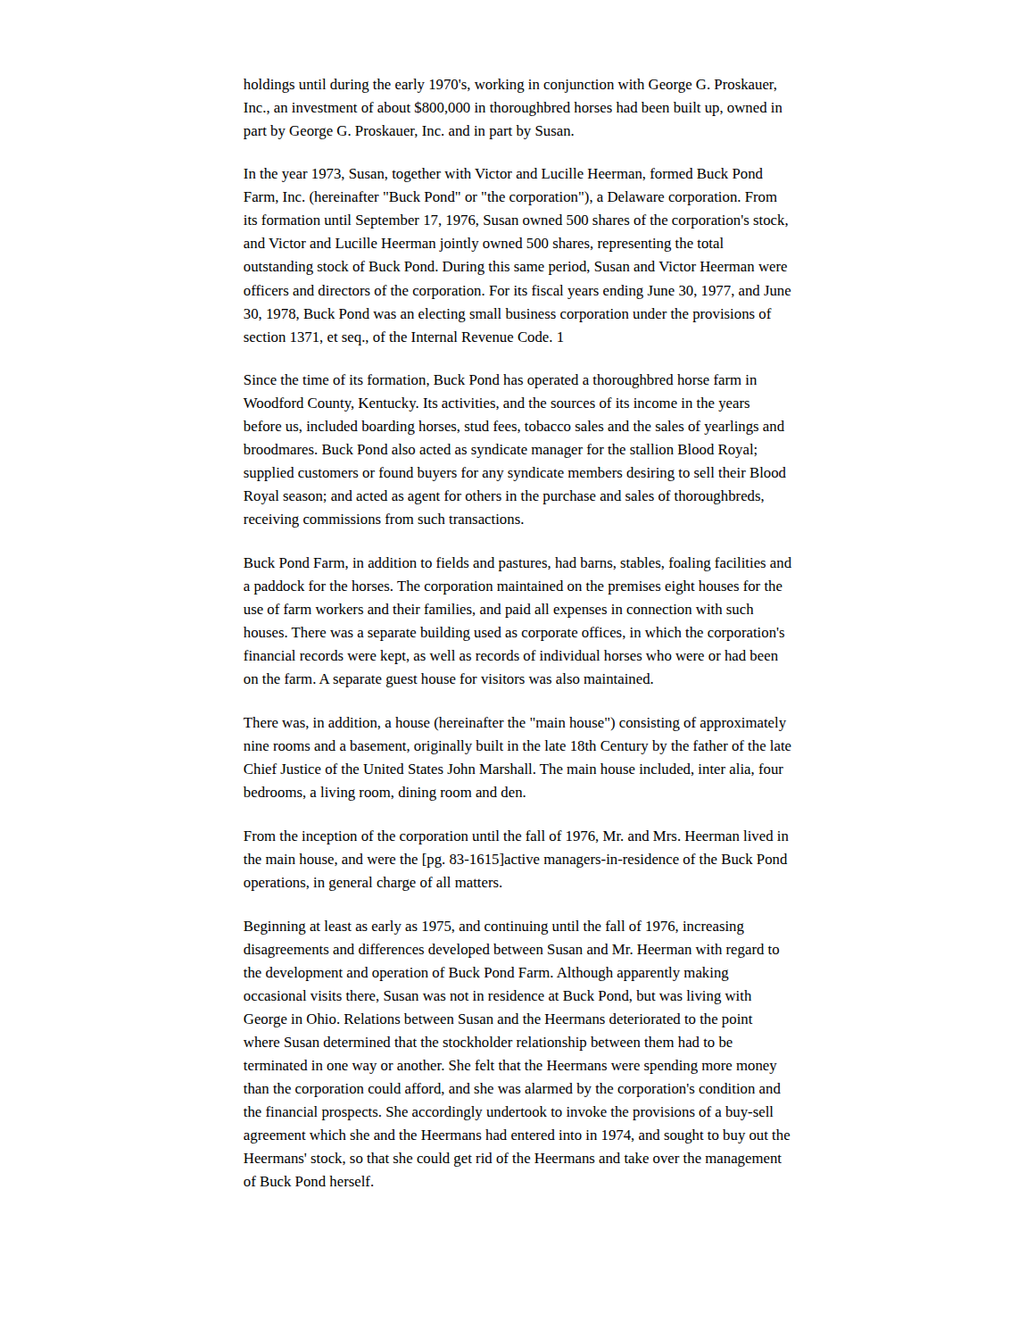holdings until during the early 1970's, working in conjunction with George G. Proskauer, Inc., an investment of about $800,000 in thoroughbred horses had been built up, owned in part by George G. Proskauer, Inc. and in part by Susan.
In the year 1973, Susan, together with Victor and Lucille Heerman, formed Buck Pond Farm, Inc. (hereinafter "Buck Pond" or "the corporation"), a Delaware corporation. From its formation until September 17, 1976, Susan owned 500 shares of the corporation's stock, and Victor and Lucille Heerman jointly owned 500 shares, representing the total outstanding stock of Buck Pond. During this same period, Susan and Victor Heerman were officers and directors of the corporation. For its fiscal years ending June 30, 1977, and June 30, 1978, Buck Pond was an electing small business corporation under the provisions of section 1371, et seq., of the Internal Revenue Code. 1
Since the time of its formation, Buck Pond has operated a thoroughbred horse farm in Woodford County, Kentucky. Its activities, and the sources of its income in the years before us, included boarding horses, stud fees, tobacco sales and the sales of yearlings and broodmares. Buck Pond also acted as syndicate manager for the stallion Blood Royal; supplied customers or found buyers for any syndicate members desiring to sell their Blood Royal season; and acted as agent for others in the purchase and sales of thoroughbreds, receiving commissions from such transactions.
Buck Pond Farm, in addition to fields and pastures, had barns, stables, foaling facilities and a paddock for the horses. The corporation maintained on the premises eight houses for the use of farm workers and their families, and paid all expenses in connection with such houses. There was a separate building used as corporate offices, in which the corporation's financial records were kept, as well as records of individual horses who were or had been on the farm. A separate guest house for visitors was also maintained.
There was, in addition, a house (hereinafter the "main house") consisting of approximately nine rooms and a basement, originally built in the late 18th Century by the father of the late Chief Justice of the United States John Marshall. The main house included, inter alia, four bedrooms, a living room, dining room and den.
From the inception of the corporation until the fall of 1976, Mr. and Mrs. Heerman lived in the main house, and were the [pg. 83-1615] active managers-in-residence of the Buck Pond operations, in general charge of all matters.
Beginning at least as early as 1975, and continuing until the fall of 1976, increasing disagreements and differences developed between Susan and Mr. Heerman with regard to the development and operation of Buck Pond Farm. Although apparently making occasional visits there, Susan was not in residence at Buck Pond, but was living with George in Ohio. Relations between Susan and the Heermans deteriorated to the point where Susan determined that the stockholder relationship between them had to be terminated in one way or another. She felt that the Heermans were spending more money than the corporation could afford, and she was alarmed by the corporation's condition and the financial prospects. She accordingly undertook to invoke the provisions of a buy-sell agreement which she and the Heermans had entered into in 1974, and sought to buy out the Heermans' stock, so that she could get rid of the Heermans and take over the management of Buck Pond herself.